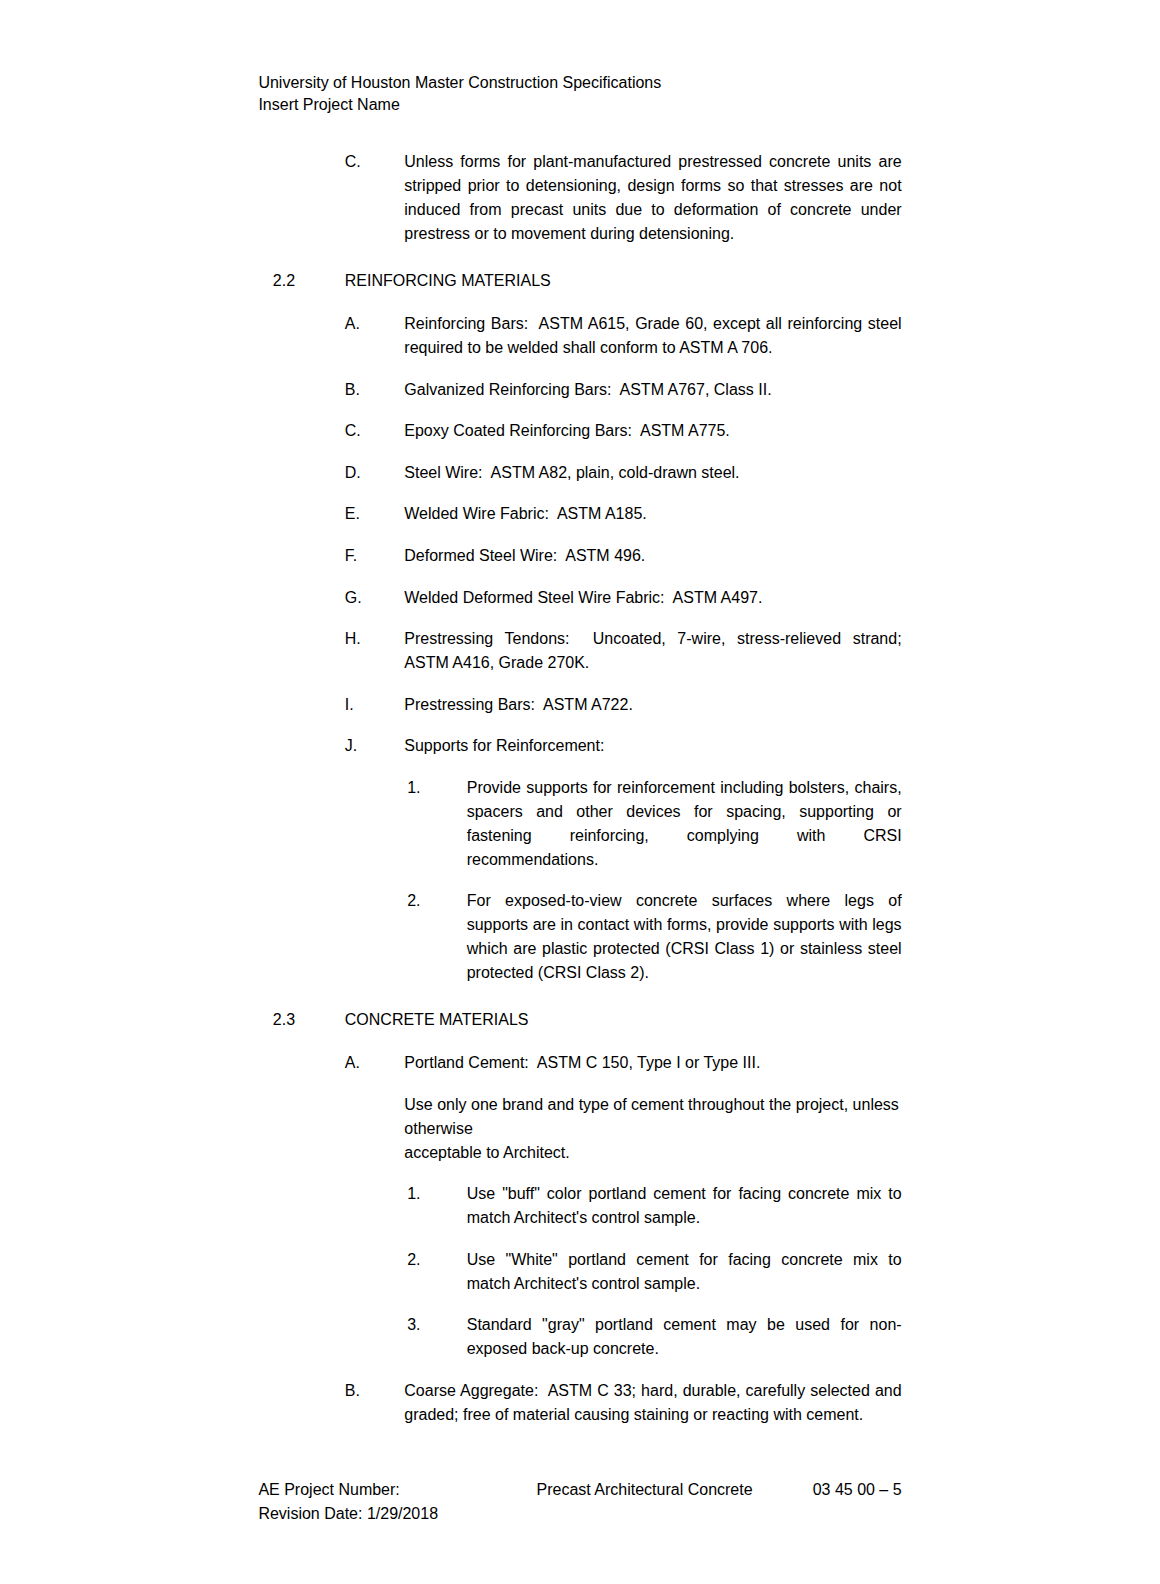University of Houston Master Construction Specifications
Insert Project Name
C.
Unless forms for plant-manufactured prestressed concrete units are stripped prior to detensioning, design forms so that stresses are not induced from precast units due to deformation of concrete under prestress or to movement during detensioning.
2.2
REINFORCING MATERIALS
A.
Reinforcing Bars: ASTM A615, Grade 60, except all reinforcing steel required to be welded shall conform to ASTM A 706.
B.
Galvanized Reinforcing Bars: ASTM A767, Class II.
C.
Epoxy Coated Reinforcing Bars: ASTM A775.
D.
Steel Wire: ASTM A82, plain, cold-drawn steel.
E.
Welded Wire Fabric: ASTM A185.
F.
Deformed Steel Wire: ASTM 496.
G.
Welded Deformed Steel Wire Fabric: ASTM A497.
H.
Prestressing Tendons: Uncoated, 7-wire, stress-relieved strand; ASTM A416, Grade 270K.
I.
Prestressing Bars: ASTM A722.
J.
Supports for Reinforcement:
1.
Provide supports for reinforcement including bolsters, chairs, spacers and other devices for spacing, supporting or fastening reinforcing, complying with CRSI recommendations.
2.
For exposed-to-view concrete surfaces where legs of supports are in contact with forms, provide supports with legs which are plastic protected (CRSI Class 1) or stainless steel protected (CRSI Class 2).
2.3
CONCRETE MATERIALS
A.
Portland Cement: ASTM C 150, Type I or Type III.
Use only one brand and type of cement throughout the project, unless otherwise
acceptable to Architect.
1.
Use "buff" color portland cement for facing concrete mix to match Architect's control sample.
2.
Use "White" portland cement for facing concrete mix to match Architect's control sample.
3.
Standard "gray" portland cement may be used for non-exposed back-up concrete.
B.
Coarse Aggregate: ASTM C 33; hard, durable, carefully selected and graded; free of material causing staining or reacting with cement.
AE Project Number:
Revision Date: 1/29/2018
Precast Architectural Concrete
03 45 00 – 5